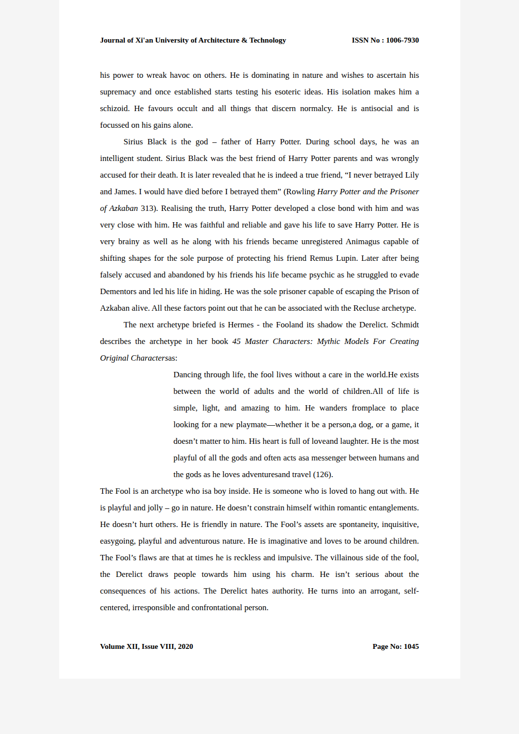Journal of Xi'an University of Architecture & Technology
ISSN No : 1006-7930
his power to wreak havoc on others. He is dominating in nature and wishes to ascertain his supremacy and once established starts testing his esoteric ideas. His isolation makes him a schizoid. He favours occult and all things that discern normalcy. He is antisocial and is focussed on his gains alone.
Sirius Black is the god – father of Harry Potter. During school days, he was an intelligent student. Sirius Black was the best friend of Harry Potter parents and was wrongly accused for their death. It is later revealed that he is indeed a true friend, “I never betrayed Lily and James. I would have died before I betrayed them” (Rowling Harry Potter and the Prisoner of Azkaban 313). Realising the truth, Harry Potter developed a close bond with him and was very close with him. He was faithful and reliable and gave his life to save Harry Potter. He is very brainy as well as he along with his friends became unregistered Animagus capable of shifting shapes for the sole purpose of protecting his friend Remus Lupin. Later after being falsely accused and abandoned by his friends his life became psychic as he struggled to evade Dementors and led his life in hiding. He was the sole prisoner capable of escaping the Prison of Azkaban alive. All these factors point out that he can be associated with the Recluse archetype.
The next archetype briefed is Hermes - the Fooland its shadow the Derelict. Schmidt describes the archetype in her book 45 Master Characters: Mythic Models For Creating Original Charactersas:
Dancing through life, the fool lives without a care in the world.He exists between the world of adults and the world of children.All of life is simple, light, and amazing to him. He wanders fromplace to place looking for a new playmate—whether it be a person,a dog, or a game, it doesn’t matter to him. His heart is full of loveand laughter. He is the most playful of all the gods and often acts asa messenger between humans and the gods as he loves adventuresand travel (126).
The Fool is an archetype who isa boy inside. He is someone who is loved to hang out with. He is playful and jolly – go in nature. He doesn’t constrain himself within romantic entanglements. He doesn’t hurt others. He is friendly in nature. The Fool’s assets are spontaneity, inquisitive, easygoing, playful and adventurous nature. He is imaginative and loves to be around children. The Fool’s flaws are that at times he is reckless and impulsive. The villainous side of the fool, the Derelict draws people towards him using his charm. He isn’t serious about the consequences of his actions. The Derelict hates authority. He turns into an arrogant, self-centered, irresponsible and confrontational person.
Volume XII, Issue VIII, 2020
Page No: 1045